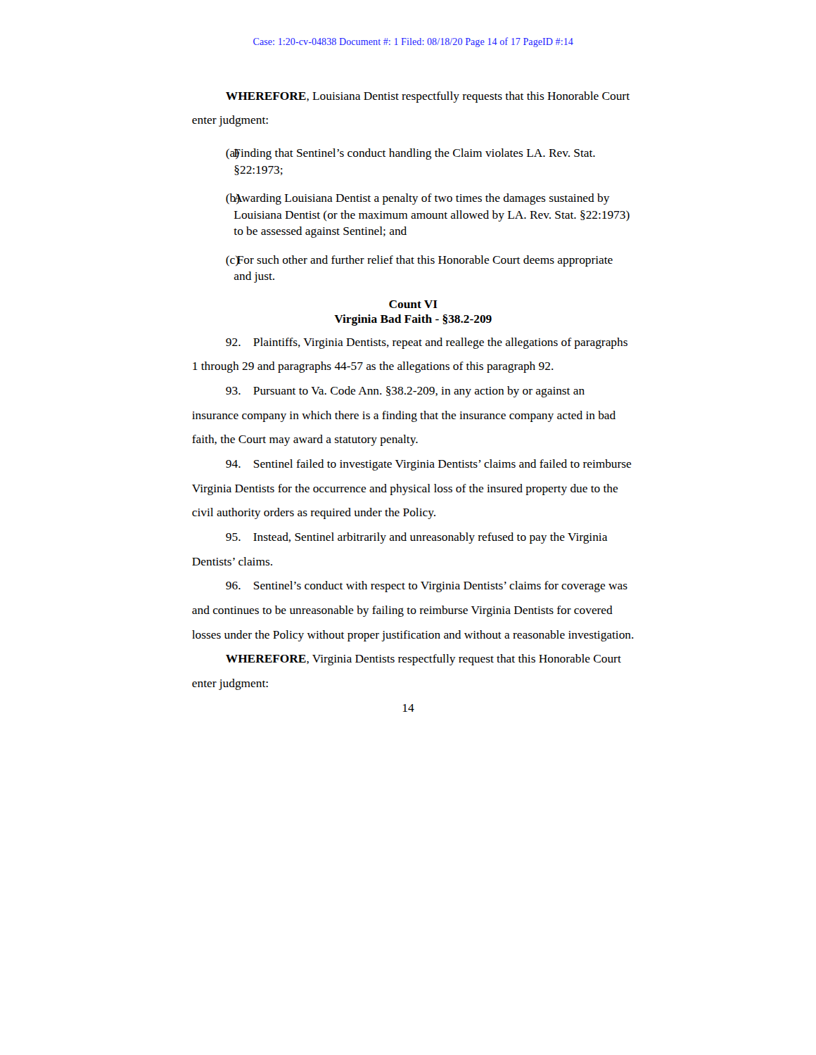Case: 1:20-cv-04838 Document #: 1 Filed: 08/18/20 Page 14 of 17 PageID #:14
WHEREFORE, Louisiana Dentist respectfully requests that this Honorable Court enter judgment:
(a)
Finding that Sentinel’s conduct handling the Claim violates LA. Rev. Stat. §22:1973;
(b)
Awarding Louisiana Dentist a penalty of two times the damages sustained by Louisiana Dentist (or the maximum amount allowed by LA. Rev. Stat. §22:1973) to be assessed against Sentinel; and
(c)
For such other and further relief that this Honorable Court deems appropriate and just.
Count VI
Virginia Bad Faith - §38.2-209
92. Plaintiffs, Virginia Dentists, repeat and reallege the allegations of paragraphs 1 through 29 and paragraphs 44-57 as the allegations of this paragraph 92.
93. Pursuant to Va. Code Ann. §38.2-209, in any action by or against an insurance company in which there is a finding that the insurance company acted in bad faith, the Court may award a statutory penalty.
94. Sentinel failed to investigate Virginia Dentists’ claims and failed to reimburse Virginia Dentists for the occurrence and physical loss of the insured property due to the civil authority orders as required under the Policy.
95. Instead, Sentinel arbitrarily and unreasonably refused to pay the Virginia Dentists’ claims.
96. Sentinel’s conduct with respect to Virginia Dentists’ claims for coverage was and continues to be unreasonable by failing to reimburse Virginia Dentists for covered losses under the Policy without proper justification and without a reasonable investigation.
WHEREFORE, Virginia Dentists respectfully request that this Honorable Court enter judgment:
14